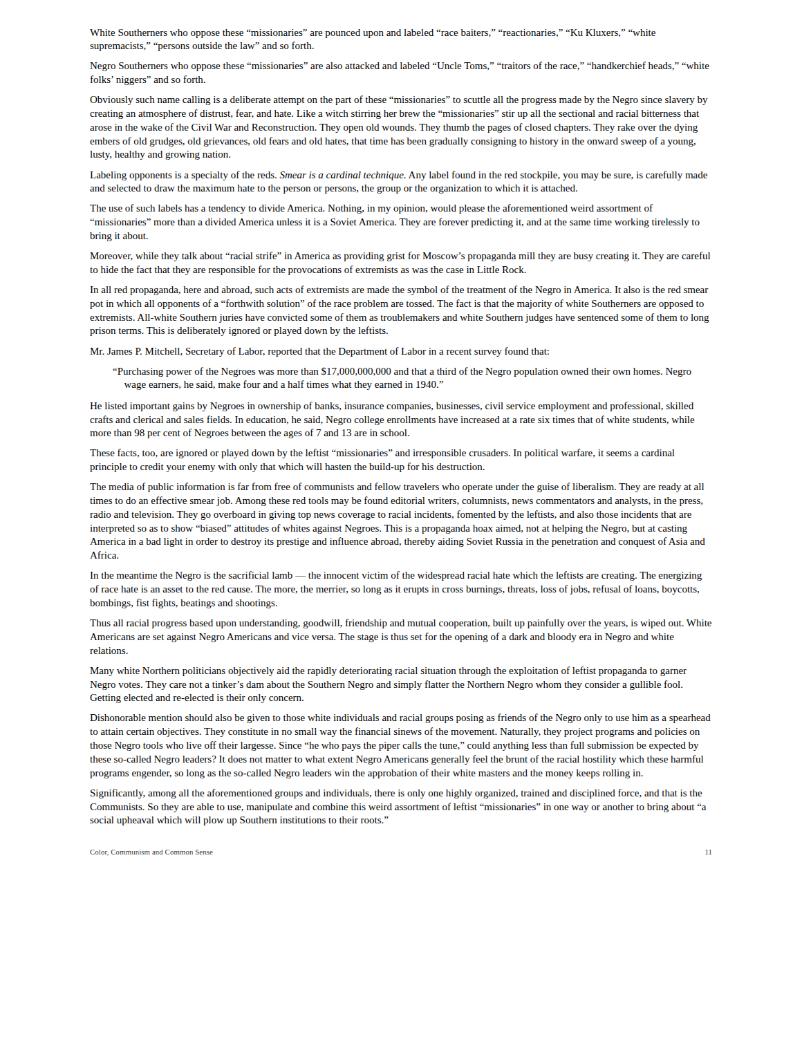White Southerners who oppose these “missionaries” are pounced upon and labeled “race baiters,” “reactionaries,” “Ku Kluxers,” “white supremacists,” “persons outside the law” and so forth.
Negro Southerners who oppose these “missionaries” are also attacked and labeled “Uncle Toms,” “traitors of the race,” “handkerchief heads,” “white folks’ niggers” and so forth.
Obviously such name calling is a deliberate attempt on the part of these “missionaries” to scuttle all the progress made by the Negro since slavery by creating an atmosphere of distrust, fear, and hate. Like a witch stirring her brew the “missionaries” stir up all the sectional and racial bitterness that arose in the wake of the Civil War and Reconstruction. They open old wounds. They thumb the pages of closed chapters. They rake over the dying embers of old grudges, old grievances, old fears and old hates, that time has been gradually consigning to history in the onward sweep of a young, lusty, healthy and growing nation.
Labeling opponents is a specialty of the reds. Smear is a cardinal technique. Any label found in the red stockpile, you may be sure, is carefully made and selected to draw the maximum hate to the person or persons, the group or the organization to which it is attached.
The use of such labels has a tendency to divide America. Nothing, in my opinion, would please the aforementioned weird assortment of “missionaries” more than a divided America unless it is a Soviet America. They are forever predicting it, and at the same time working tirelessly to bring it about.
Moreover, while they talk about “racial strife” in America as providing grist for Moscow’s propaganda mill they are busy creating it. They are careful to hide the fact that they are responsible for the provocations of extremists as was the case in Little Rock.
In all red propaganda, here and abroad, such acts of extremists are made the symbol of the treatment of the Negro in America. It also is the red smear pot in which all opponents of a “forthwith solution” of the race problem are tossed. The fact is that the majority of white Southerners are opposed to extremists. All-white Southern juries have convicted some of them as troublemakers and white Southern judges have sentenced some of them to long prison terms. This is deliberately ignored or played down by the leftists.
Mr. James P. Mitchell, Secretary of Labor, reported that the Department of Labor in a recent survey found that:
“Purchasing power of the Negroes was more than $17,000,000,000 and that a third of the Negro population owned their own homes. Negro wage earners, he said, make four and a half times what they earned in 1940.”
He listed important gains by Negroes in ownership of banks, insurance companies, businesses, civil service employment and professional, skilled crafts and clerical and sales fields. In education, he said, Negro college enrollments have increased at a rate six times that of white students, while more than 98 per cent of Negroes between the ages of 7 and 13 are in school.
These facts, too, are ignored or played down by the leftist “missionaries” and irresponsible crusaders. In political warfare, it seems a cardinal principle to credit your enemy with only that which will hasten the build-up for his destruction.
The media of public information is far from free of communists and fellow travelers who operate under the guise of liberalism. They are ready at all times to do an effective smear job. Among these red tools may be found editorial writers, columnists, news commentators and analysts, in the press, radio and television. They go overboard in giving top news coverage to racial incidents, fomented by the leftists, and also those incidents that are interpreted so as to show “biased” attitudes of whites against Negroes. This is a propaganda hoax aimed, not at helping the Negro, but at casting America in a bad light in order to destroy its prestige and influence abroad, thereby aiding Soviet Russia in the penetration and conquest of Asia and Africa.
In the meantime the Negro is the sacrificial lamb — the innocent victim of the widespread racial hate which the leftists are creating. The energizing of race hate is an asset to the red cause. The more, the merrier, so long as it erupts in cross burnings, threats, loss of jobs, refusal of loans, boycotts, bombings, fist fights, beatings and shootings.
Thus all racial progress based upon understanding, goodwill, friendship and mutual cooperation, built up painfully over the years, is wiped out. White Americans are set against Negro Americans and vice versa. The stage is thus set for the opening of a dark and bloody era in Negro and white relations.
Many white Northern politicians objectively aid the rapidly deteriorating racial situation through the exploitation of leftist propaganda to garner Negro votes. They care not a tinker’s dam about the Southern Negro and simply flatter the Northern Negro whom they consider a gullible fool. Getting elected and re-elected is their only concern.
Dishonorable mention should also be given to those white individuals and racial groups posing as friends of the Negro only to use him as a spearhead to attain certain objectives. They constitute in no small way the financial sinews of the movement. Naturally, they project programs and policies on those Negro tools who live off their largesse. Since “he who pays the piper calls the tune,” could anything less than full submission be expected by these so-called Negro leaders? It does not matter to what extent Negro Americans generally feel the brunt of the racial hostility which these harmful programs engender, so long as the so-called Negro leaders win the approbation of their white masters and the money keeps rolling in.
Significantly, among all the aforementioned groups and individuals, there is only one highly organized, trained and disciplined force, and that is the Communists. So they are able to use, manipulate and combine this weird assortment of leftist “missionaries” in one way or another to bring about “a social upheaval which will plow up Southern institutions to their roots.”
Color, Communism and Common Sense 11